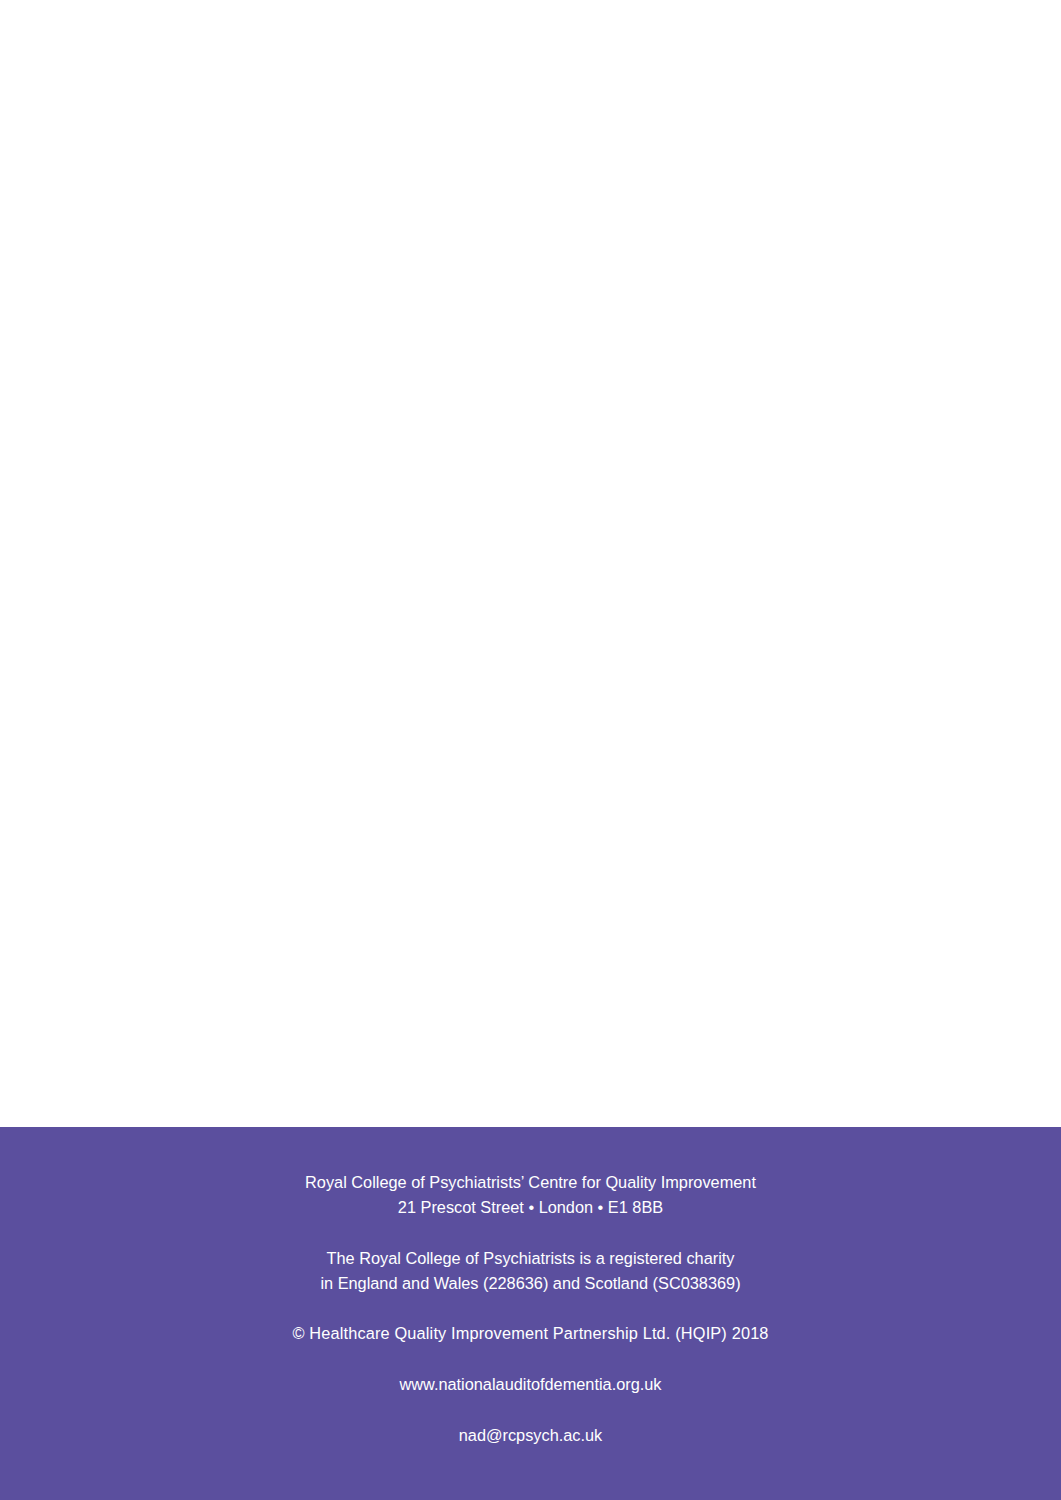Royal College of Psychiatrists’ Centre for Quality Improvement
21 Prescot Street • London • E1 8BB
The Royal College of Psychiatrists is a registered charity
in England and Wales (228636) and Scotland (SC038369)
© Healthcare Quality Improvement Partnership Ltd. (HQIP) 2018
www.nationalauditofdementia.org.uk
nad@rcpsych.ac.uk